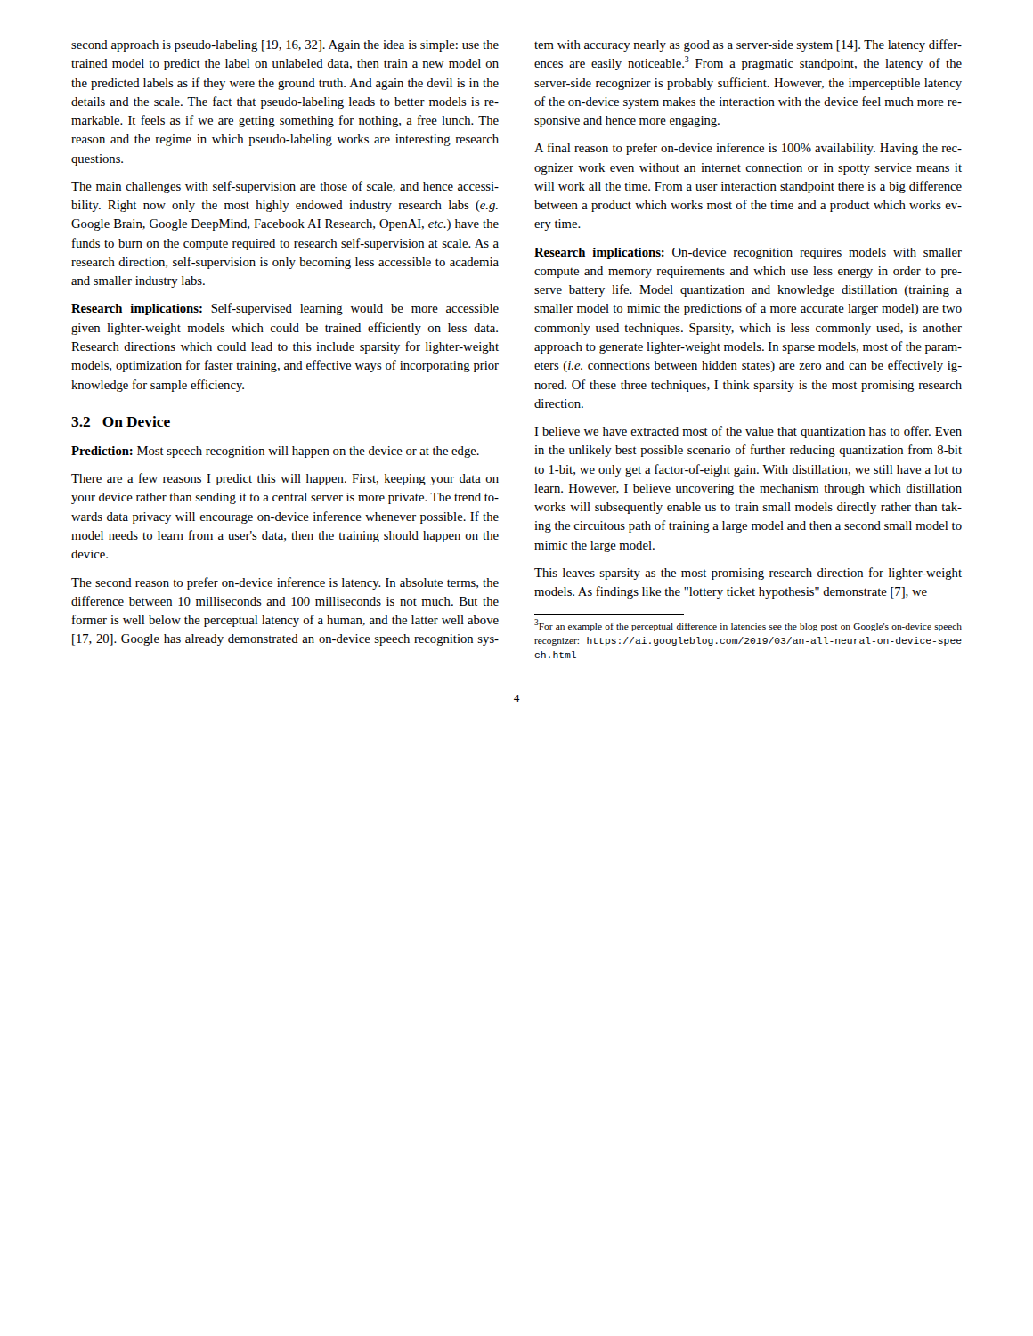second approach is pseudo-labeling [19, 16, 32]. Again the idea is simple: use the trained model to predict the label on unlabeled data, then train a new model on the predicted labels as if they were the ground truth. And again the devil is in the details and the scale. The fact that pseudo-labeling leads to better models is remarkable. It feels as if we are getting something for nothing, a free lunch. The reason and the regime in which pseudo-labeling works are interesting research questions.
The main challenges with self-supervision are those of scale, and hence accessibility. Right now only the most highly endowed industry research labs (e.g. Google Brain, Google DeepMind, Facebook AI Research, OpenAI, etc.) have the funds to burn on the compute required to research self-supervision at scale. As a research direction, self-supervision is only becoming less accessible to academia and smaller industry labs.
Research implications: Self-supervised learning would be more accessible given lighter-weight models which could be trained efficiently on less data. Research directions which could lead to this include sparsity for lighter-weight models, optimization for faster training, and effective ways of incorporating prior knowledge for sample efficiency.
3.2 On Device
Prediction: Most speech recognition will happen on the device or at the edge.
There are a few reasons I predict this will happen. First, keeping your data on your device rather than sending it to a central server is more private. The trend towards data privacy will encourage on-device inference whenever possible. If the model needs to learn from a user's data, then the training should happen on the device.
The second reason to prefer on-device inference is latency. In absolute terms, the difference between 10 milliseconds and 100 milliseconds is not much. But the former is well below the perceptual latency of a human, and the latter well above [17, 20]. Google has already demonstrated an on-device speech recognition system with accuracy nearly as good as a server-side system [14]. The latency differences are easily noticeable.3 From a pragmatic standpoint, the latency of the server-side recognizer is probably sufficient. However, the imperceptible latency of the on-device system makes the interaction with the device feel much more responsive and hence more engaging.
A final reason to prefer on-device inference is 100% availability. Having the recognizer work even without an internet connection or in spotty service means it will work all the time. From a user interaction standpoint there is a big difference between a product which works most of the time and a product which works every time.
Research implications: On-device recognition requires models with smaller compute and memory requirements and which use less energy in order to preserve battery life. Model quantization and knowledge distillation (training a smaller model to mimic the predictions of a more accurate larger model) are two commonly used techniques. Sparsity, which is less commonly used, is another approach to generate lighter-weight models. In sparse models, most of the parameters (i.e. connections between hidden states) are zero and can be effectively ignored. Of these three techniques, I think sparsity is the most promising research direction.
I believe we have extracted most of the value that quantization has to offer. Even in the unlikely best possible scenario of further reducing quantization from 8-bit to 1-bit, we only get a factor-of-eight gain. With distillation, we still have a lot to learn. However, I believe uncovering the mechanism through which distillation works will subsequently enable us to train small models directly rather than taking the circuitous path of training a large model and then a second small model to mimic the large model.
This leaves sparsity as the most promising research direction for lighter-weight models. As findings like the "lottery ticket hypothesis" demonstrate [7], we
3For an example of the perceptual difference in latencies see the blog post on Google's on-device speech recognizer: https://ai.googleblog.com/2019/03/an-all-neural-on-device-speech.html
4